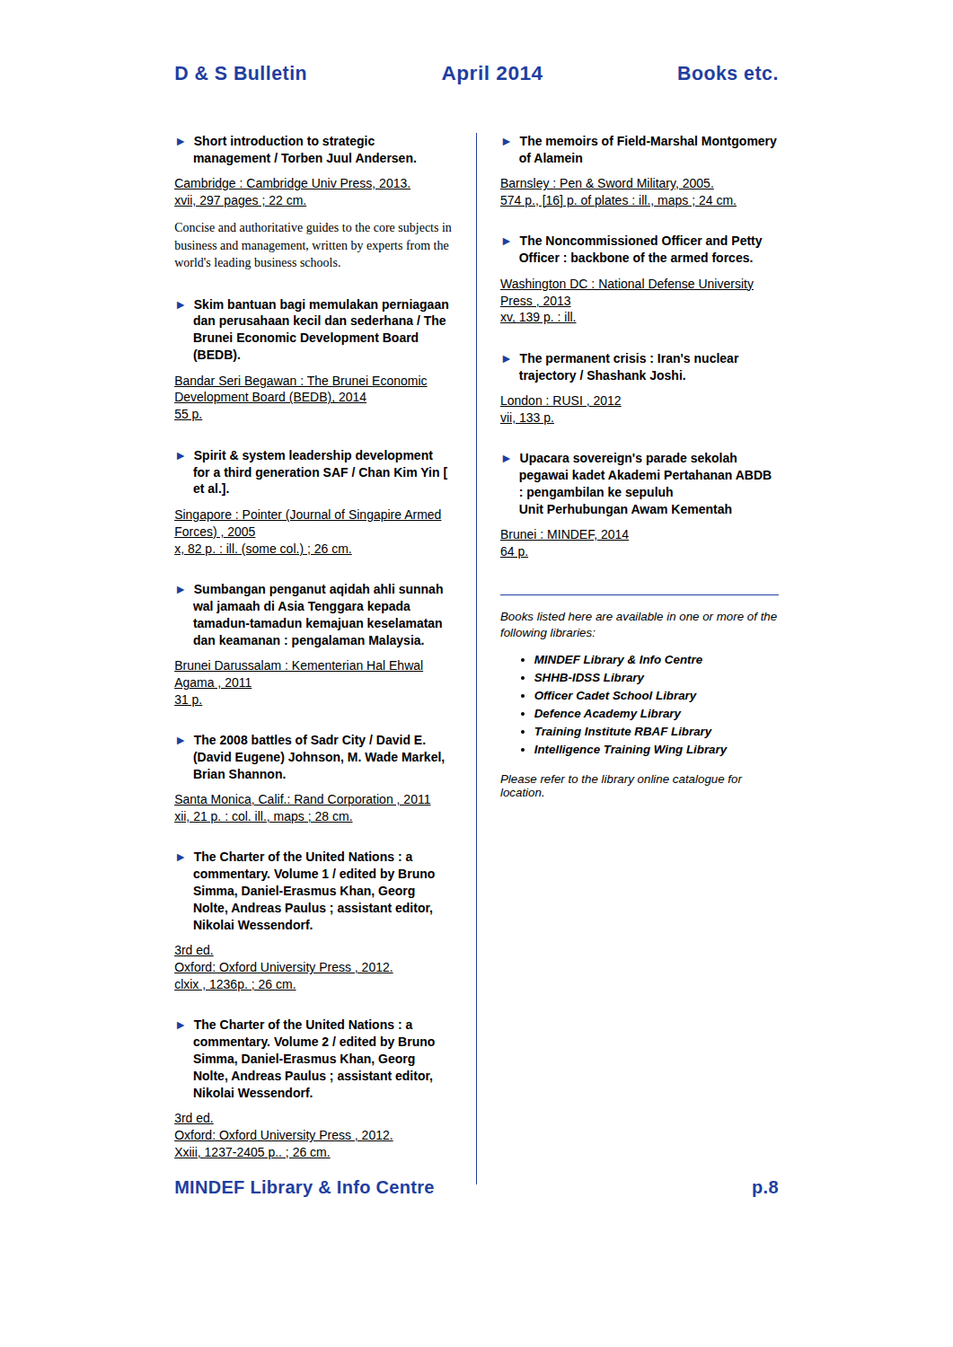D & S Bulletin
April 2014
Books etc.
► Short introduction to strategic management / Torben Juul Andersen.
Cambridge : Cambridge Univ Press, 2013.
xvii, 297 pages ; 22 cm.
Concise and authoritative guides to the core subjects in business and management, written by experts from the world's leading business schools.
► Skim bantuan bagi memulakan perniagaan dan perusahaan kecil dan sederhana / The Brunei Economic Development Board (BEDB).
Bandar Seri Begawan : The Brunei Economic Development Board (BEDB), 2014
55 p.
► Spirit & system leadership development for a third generation SAF / Chan Kim Yin [ et al.].
Singapore : Pointer (Journal of Singapire Armed Forces) , 2005
x, 82 p. : ill. (some col.) ; 26 cm.
► Sumbangan penganut aqidah ahli sunnah wal jamaah di Asia Tenggara kepada tamadun-tamadun kemajuan keselamatan dan keamanan : pengalaman Malaysia.
Brunei Darussalam : Kementerian Hal Ehwal Agama , 2011
31 p.
► The 2008 battles of Sadr City / David E. (David Eugene) Johnson, M. Wade Markel, Brian Shannon.
Santa Monica, Calif.: Rand Corporation , 2011
xii, 21 p. : col. ill., maps ; 28 cm.
► The Charter of the United Nations : a commentary. Volume 1 / edited by Bruno Simma, Daniel-Erasmus Khan, Georg Nolte, Andreas Paulus ; assistant editor, Nikolai Wessendorf.
3rd ed.
Oxford: Oxford University Press , 2012.
clxix , 1236p. ; 26 cm.
► The Charter of the United Nations : a commentary. Volume 2 / edited by Bruno Simma, Daniel-Erasmus Khan, Georg Nolte, Andreas Paulus ; assistant editor, Nikolai Wessendorf.
3rd ed.
Oxford: Oxford University Press , 2012.
Xxiii, 1237-2405 p.. ; 26 cm.
► The memoirs of Field-Marshal Montgomery of Alamein
Barnsley : Pen & Sword Military, 2005.
574 p., [16] p. of plates : ill., maps ; 24 cm.
► The Noncommissioned Officer and Petty Officer : backbone of the armed forces.
Washington DC : National Defense University Press , 2013
xv, 139 p. : ill.
► The permanent crisis : Iran's nuclear trajectory / Shashank Joshi.
London : RUSI , 2012
vii, 133 p.
► Upacara sovereign's parade sekolah pegawai kadet Akademi Pertahanan ABDB : pengambilan ke sepuluh
Unit Perhubungan Awam Kementah
Brunei : MINDEF, 2014
64 p.
Books listed here are available in one or more of the following libraries:
MINDEF Library & Info Centre
SHHB-IDSS Library
Officer Cadet School Library
Defence Academy Library
Training Institute RBAF Library
Intelligence Training Wing Library
Please refer to the library online catalogue for location.
MINDEF Library & Info Centre
p.8